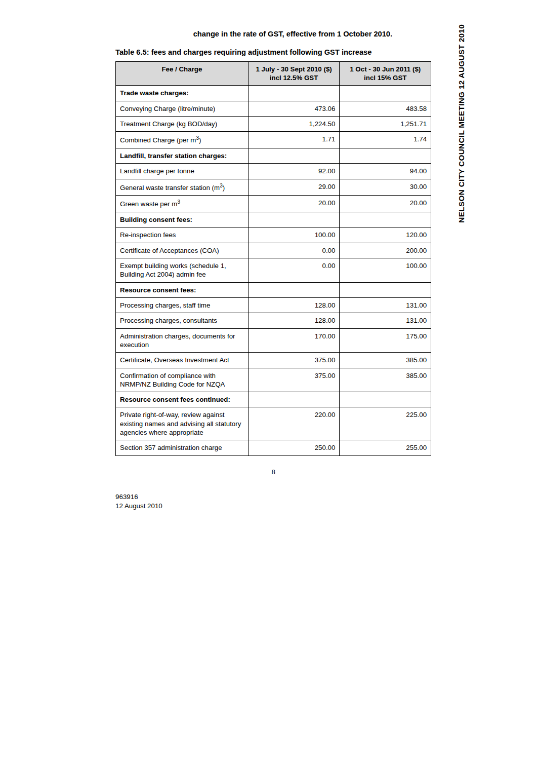NELSON CITY COUNCIL MEETING 12 AUGUST 2010
change in the rate of GST, effective from 1 October 2010.
Table 6.5: fees and charges requiring adjustment following GST increase
| Fee / Charge | 1 July - 30 Sept 2010 ($) incl 12.5% GST | 1 Oct - 30 Jun 2011 ($) incl 15% GST |
| --- | --- | --- |
| Trade waste charges: | | |
| Conveying Charge (litre/minute) | 473.06 | 483.58 |
| Treatment Charge (kg BOD/day) | 1,224.50 | 1,251.71 |
| Combined Charge (per m 3 ) | 1.71 | 1.74 |
| Landfill, transfer station charges: | | |
| Landfill charge per tonne | 92.00 | 94.00 |
| General waste transfer station (m 3 ) | 29.00 | 30.00 |
| Green waste per m 3 | 20.00 | 20.00 |
| Building consent fees: | | |
| Re-inspection fees | 100.00 | 120.00 |
| Certificate of Acceptances (COA) | 0.00 | 200.00 |
| Exempt building works (schedule 1, Building Act 2004) admin fee | 0.00 | 100.00 |
| Resource consent fees: | | |
| Processing charges, staff time | 128.00 | 131.00 |
| Processing charges, consultants | 128.00 | 131.00 |
| Administration charges, documents for execution | 170.00 | 175.00 |
| Certificate, Overseas Investment Act | 375.00 | 385.00 |
| Confirmation of compliance with NRMP/NZ Building Code for NZQA | 375.00 | 385.00 |
| Resource consent fees continued: | | |
| Private right-of-way, review against existing names and advising all statutory agencies where appropriate | 220.00 | 225.00 |
| Section 357 administration charge | 250.00 | 255.00 |
8
963916
12 August 2010